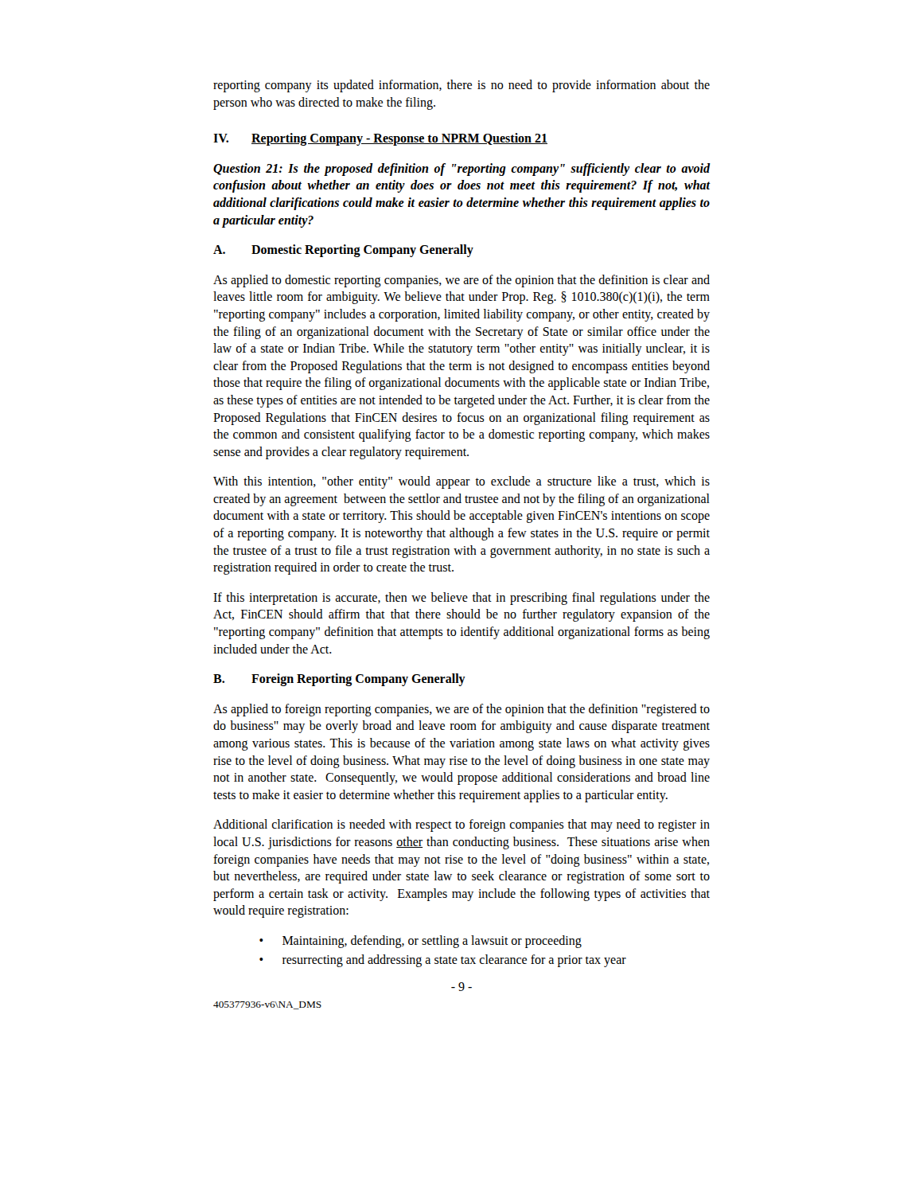reporting company its updated information, there is no need to provide information about the person who was directed to make the filing.
IV. Reporting Company - Response to NPRM Question 21
Question 21: Is the proposed definition of "reporting company" sufficiently clear to avoid confusion about whether an entity does or does not meet this requirement? If not, what additional clarifications could make it easier to determine whether this requirement applies to a particular entity?
A. Domestic Reporting Company Generally
As applied to domestic reporting companies, we are of the opinion that the definition is clear and leaves little room for ambiguity. We believe that under Prop. Reg. § 1010.380(c)(1)(i), the term "reporting company" includes a corporation, limited liability company, or other entity, created by the filing of an organizational document with the Secretary of State or similar office under the law of a state or Indian Tribe. While the statutory term "other entity" was initially unclear, it is clear from the Proposed Regulations that the term is not designed to encompass entities beyond those that require the filing of organizational documents with the applicable state or Indian Tribe, as these types of entities are not intended to be targeted under the Act. Further, it is clear from the Proposed Regulations that FinCEN desires to focus on an organizational filing requirement as the common and consistent qualifying factor to be a domestic reporting company, which makes sense and provides a clear regulatory requirement.
With this intention, "other entity" would appear to exclude a structure like a trust, which is created by an agreement between the settlor and trustee and not by the filing of an organizational document with a state or territory. This should be acceptable given FinCEN's intentions on scope of a reporting company. It is noteworthy that although a few states in the U.S. require or permit the trustee of a trust to file a trust registration with a government authority, in no state is such a registration required in order to create the trust.
If this interpretation is accurate, then we believe that in prescribing final regulations under the Act, FinCEN should affirm that that there should be no further regulatory expansion of the "reporting company" definition that attempts to identify additional organizational forms as being included under the Act.
B. Foreign Reporting Company Generally
As applied to foreign reporting companies, we are of the opinion that the definition "registered to do business" may be overly broad and leave room for ambiguity and cause disparate treatment among various states. This is because of the variation among state laws on what activity gives rise to the level of doing business. What may rise to the level of doing business in one state may not in another state. Consequently, we would propose additional considerations and broad line tests to make it easier to determine whether this requirement applies to a particular entity.
Additional clarification is needed with respect to foreign companies that may need to register in local U.S. jurisdictions for reasons other than conducting business. These situations arise when foreign companies have needs that may not rise to the level of "doing business" within a state, but nevertheless, are required under state law to seek clearance or registration of some sort to perform a certain task or activity. Examples may include the following types of activities that would require registration:
Maintaining, defending, or settling a lawsuit or proceeding
resurrecting and addressing a state tax clearance for a prior tax year
- 9 -
405377936-v6\NA_DMS